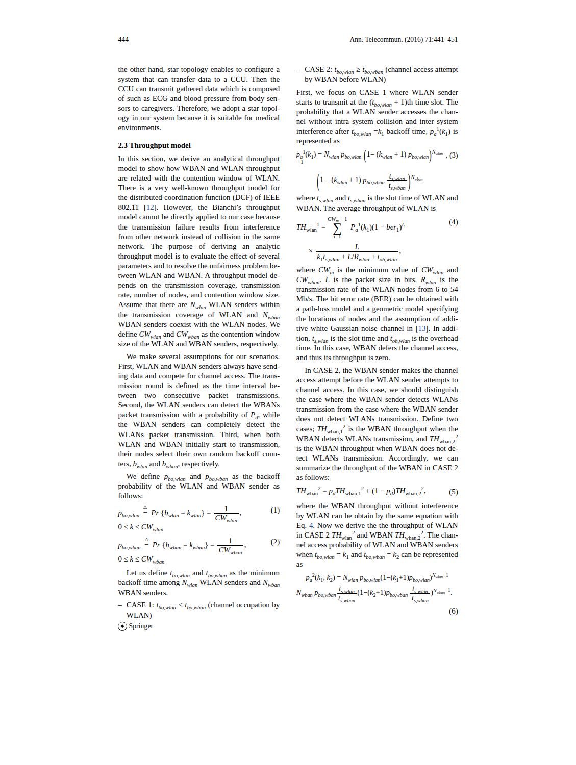444 Ann. Telecommun. (2016) 71:441–451
the other hand, star topology enables to configure a system that can transfer data to a CCU. Then the CCU can transmit gathered data which is composed of such as ECG and blood pressure from body sensors to caregivers. Therefore, we adopt a star topology in our system because it is suitable for medical environments.
2.3 Throughput model
In this section, we derive an analytical throughput model to show how WBAN and WLAN throughput are related with the contention window of WLAN. There is a very well-known throughput model for the distributed coordination function (DCF) of IEEE 802.11 [12]. However, the Bianchi’s throughput model cannot be directly applied to our case because the transmission failure results from interference from other network instead of collision in the same network. The purpose of deriving an analytic throughput model is to evaluate the effect of several parameters and to resolve the unfairness problem between WLAN and WBAN. A throughput model depends on the transmission coverage, transmission rate, number of nodes, and contention window size. Assume that there are Nwlan WLAN senders within the transmission coverage of WLAN and Nwban WBAN senders coexist with the WLAN nodes. We define CWwlan and CWwban as the contention window size of the WLAN and WBAN senders, respectively.
We make several assumptions for our scenarios. First, WLAN and WBAN senders always have sending data and compete for channel access. The transmission round is defined as the time interval between two consecutive packet transmissions. Second, the WLAN senders can detect the WBANs packet transmission with a probability of Pd, while the WBAN senders can completely detect the WLANs packet transmission. Third, when both WLAN and WBAN initially start to transmission, their nodes select their own random backoff counters, bwlan and bwban, respectively.
We define pbo,wlan and pbo,wban as the backoff probability of the WLAN and WBAN sender as follows:
pbo,wlan △= Pr {bwlan = kwlan} = 1 CWwlan, 0 ≤ k ≤ CWwlan
(1)
pbo,wban △= Pr {bwban = kwban} = 1 CWwban, 0 ≤ k ≤ CWwban
(2)
Let us define tbo,wlan and tbo,wban as the minimum backoff time among Nwlan WLAN senders and Nwban WBAN senders.
–CASE 1: tbo,wlan < tbo,wban (channel occupation by WLAN)
–CASE 2: tbo,wlan ≥ tbo,wban (channel access attempt by WBAN before WLAN)
First, we focus on CASE 1 where WLAN sender starts to transmit at the (tbo,wlan + 1)th time slot. The probability that a WLAN sender accesses the channel without intra system collision and inter system interference after tbo,wlan =k1 backoff time, pa1(k1) is represented as
pa1(k1) = Nwlan pbo,wlan (1− (kwlan + 1) pbo,wlan)Nwlan − 1 (1 − (kwlan + 1) pbo,wban ts,wlan ts,wban)Nwban
, (3)
where ts,wlan and ts,wban is the slot time of WLAN and WBAN. The average throughput of WLAN is
THwlan1 = CWm − 1∑i=1 Pa1(k1)(1 − ber1)L × Lk1ts,wlan + L/Rwlan + toh,wlan,
(4)
where CWm is the minimum value of CWwlan and CWwban. L is the packet size in bits. Rwlan is the transmission rate of the WLAN nodes from 6 to 54 Mb/s. The bit error rate (BER) can be obtained with a path-loss model and a geometric model specifying the locations of nodes and the assumption of additive white Gaussian noise channel in [13]. In addition, ts,wlan is the slot time and toh,wlan is the overhead time. In this case, WBAN defers the channel access, and thus its throughput is zero.
In CASE 2, the WBAN sender makes the channel access attempt before the WLAN sender attempts to channel access. In this case, we should distinguish the case where the WBAN sender detects WLANs transmission from the case where the WBAN sender does not detect WLANs transmission. Define two cases; THwban,12 is the WBAN throughput when the WBAN detects WLANs transmission, and THwban,22 is the WBAN throughput when WBAN does not detect WLANs transmission. Accordingly, we can summarize the throughput of the WBAN in CASE 2 as follows:
THwban2 = pd THwban,12 + (1 − pd)THwban,22,
(5)
where the WBAN throughput without interference by WLAN can be obtain by the same equation with Eq. 4. Now we derive the the throughput of WLAN in CASE 2 THwlan2 and WBAN THwban,22. The channel access probability of WLAN and WBAN senders when tbo,wlan = k1 and tbo,wban = k2 can be represented as
pa2(k1, k2) = Nwlan pbo,wlan(1−(k1+1)pbo,wlan)Nwlan−1 Nwban pbo,wban ts,wlan ts,wban(1−(k2+1)pbo,wban ts,wlan ts,wban)Nwban−1.
(6)
Springer